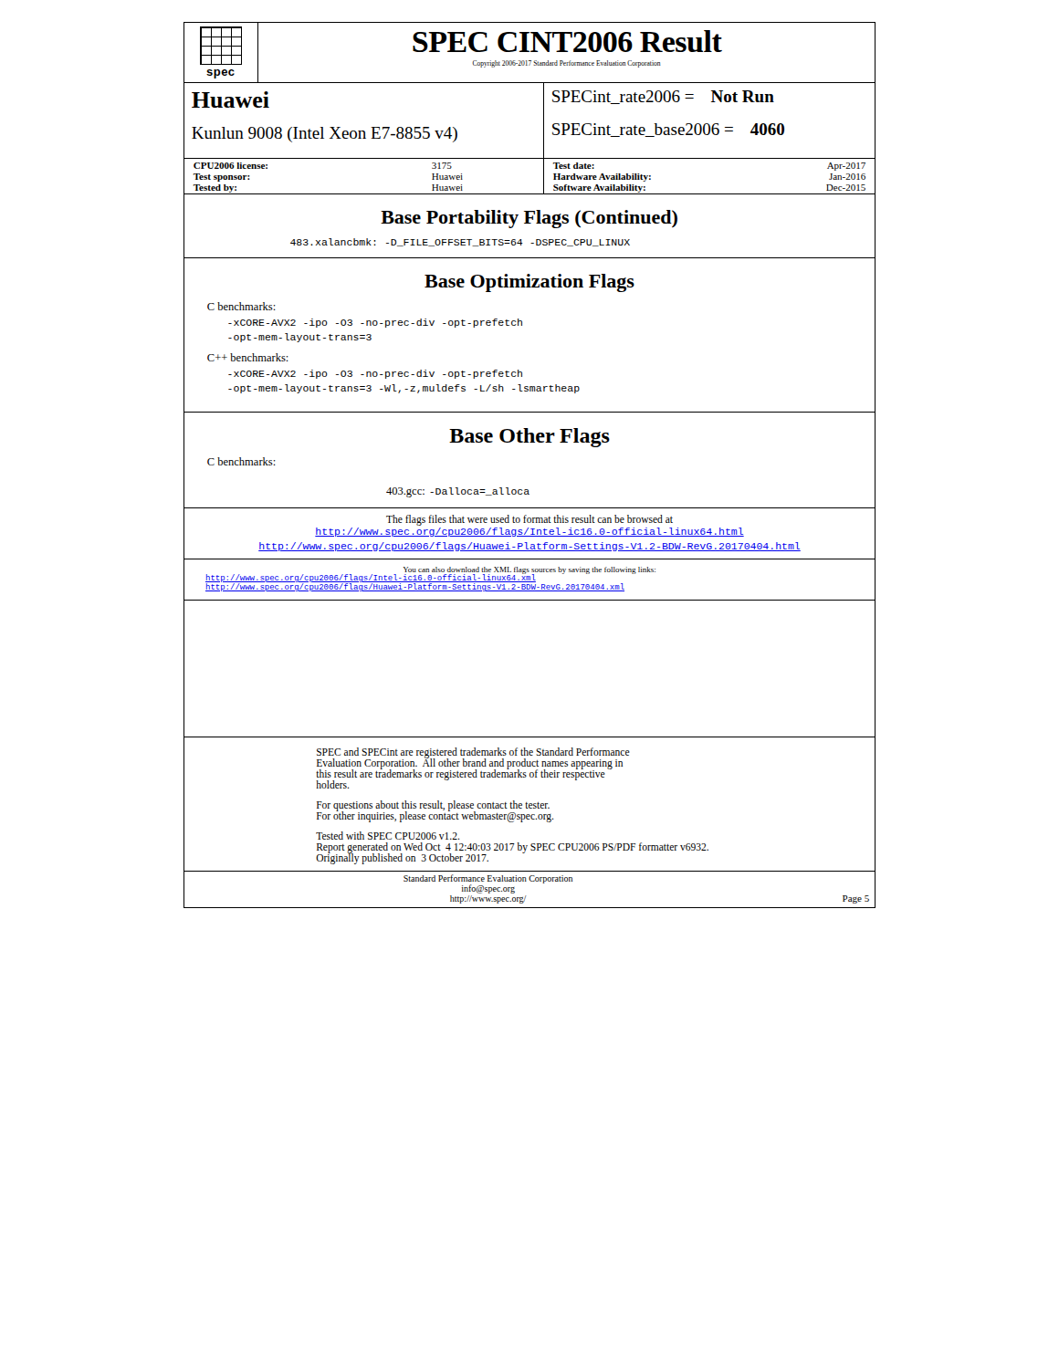spec
SPEC CINT2006 Result
Copyright 2006-2017 Standard Performance Evaluation Corporation
Huawei
Kunlun 9008 (Intel Xeon E7-8855 v4)
SPECint_rate2006 =Not Run
SPECint_rate_base2006 =4060
| CPU2006 license: | 3175 |
| Test sponsor: | Huawei |
| Tested by: | Huawei |
| Test date: | Apr-2017 |
| Hardware Availability: | Jan-2016 |
| Software Availability: | Dec-2015 |
Base Portability Flags (Continued)
483.xalancbmk: -D_FILE_OFFSET_BITS=64 -DSPEC_CPU_LINUX
Base Optimization Flags
C benchmarks:
-xCORE-AVX2 -ipo -O3 -no-prec-div -opt-prefetch
-opt-mem-layout-trans=3
C++ benchmarks:
-xCORE-AVX2 -ipo -O3 -no-prec-div -opt-prefetch
-opt-mem-layout-trans=3 -Wl,-z,muldefs -L/sh -lsmartheap
Base Other Flags
C benchmarks:
403.gcc: -Dalloca=_alloca
The flags files that were used to format this result can be browsed at
http://www.spec.org/cpu2006/flags/Intel-ic16.0-official-linux64.html
http://www.spec.org/cpu2006/flags/Huawei-Platform-Settings-V1.2-BDW-RevG.20170404.html
You can also download the XML flags sources by saving the following links:
http://www.spec.org/cpu2006/flags/Intel-ic16.0-official-linux64.xml
http://www.spec.org/cpu2006/flags/Huawei-Platform-Settings-V1.2-BDW-RevG.20170404.xml
SPEC and SPECint are registered trademarks of the Standard Performance
Evaluation Corporation. All other brand and product names appearing in
this result are trademarks or registered trademarks of their respective
holders.
For questions about this result, please contact the tester.
For other inquiries, please contact webmaster@spec.org.
Tested with SPEC CPU2006 v1.2.
Report generated on Wed Oct 4 12:40:03 2017 by SPEC CPU2006 PS/PDF formatter v6932.
Originally published on 3 October 2017.
Standard Performance Evaluation Corporation
info@spec.org
http://www.spec.org/
Page 5